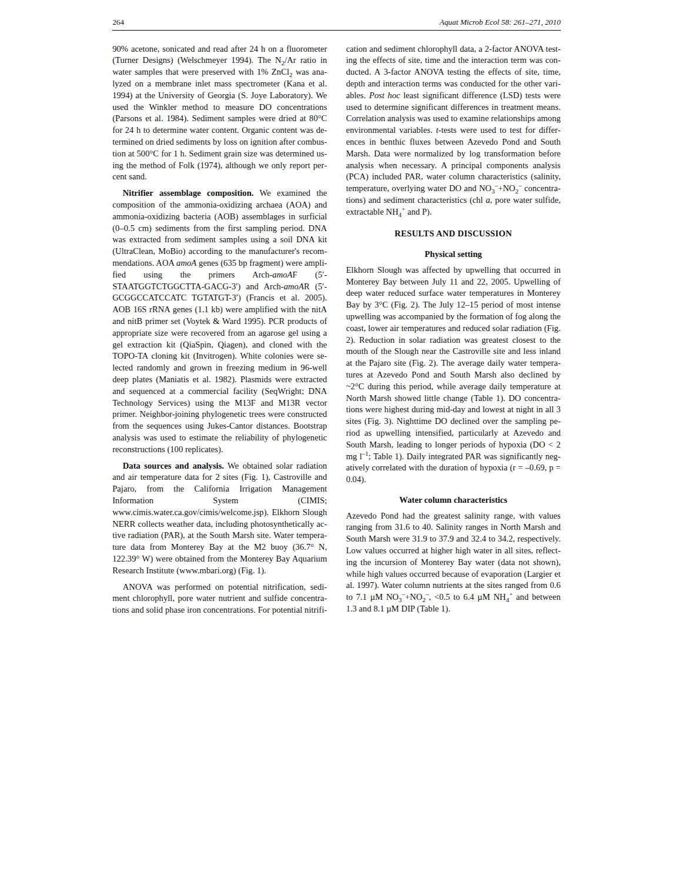264 Aquat Microb Ecol 58: 261–271, 2010
90% acetone, sonicated and read after 24 h on a fluorometer (Turner Designs) (Welschmeyer 1994). The N2/Ar ratio in water samples that were preserved with 1% ZnCl2 was analyzed on a membrane inlet mass spectrometer (Kana et al. 1994) at the University of Georgia (S. Joye Laboratory). We used the Winkler method to measure DO concentrations (Parsons et al. 1984). Sediment samples were dried at 80°C for 24 h to determine water content. Organic content was determined on dried sediments by loss on ignition after combustion at 500°C for 1 h. Sediment grain size was determined using the method of Folk (1974), although we only report percent sand.
Nitrifier assemblage composition. We examined the composition of the ammonia-oxidizing archaea (AOA) and ammonia-oxidizing bacteria (AOB) assemblages in surficial (0–0.5 cm) sediments from the first sampling period. DNA was extracted from sediment samples using a soil DNA kit (UltraClean, MoBio) according to the manufacturer's recommendations. AOA amoA genes (635 bp fragment) were amplified using the primers Arch-amoAF (5′-STAATGGTCTGGCTTA-GACG-3′) and Arch-amoAR (5′-GCGGCCATCCATC TGTATGT-3′) (Francis et al. 2005). AOB 16S rRNA genes (1.1 kb) were amplified with the nitA and nitB primer set (Voytek & Ward 1995). PCR products of appropriate size were recovered from an agarose gel using a gel extraction kit (QiaSpin, Qiagen), and cloned with the TOPO-TA cloning kit (Invitrogen). White colonies were selected randomly and grown in freezing medium in 96-well deep plates (Maniatis et al. 1982). Plasmids were extracted and sequenced at a commercial facility (SeqWright; DNA Technology Services) using the M13F and M13R vector primer. Neighbor-joining phylogenetic trees were constructed from the sequences using Jukes-Cantor distances. Bootstrap analysis was used to estimate the reliability of phylogenetic reconstructions (100 replicates).
Data sources and analysis. We obtained solar radiation and air temperature data for 2 sites (Fig. 1), Castroville and Pajaro, from the California Irrigation Management Information System (CIMIS; www.cimis.water.ca.gov/cimis/welcome.jsp). Elkhorn Slough NERR collects weather data, including photosynthetically active radiation (PAR), at the South Marsh site. Water temperature data from Monterey Bay at the M2 buoy (36.7° N, 122.39° W) were obtained from the Monterey Bay Aquarium Research Institute (www.mbari.org) (Fig. 1).
ANOVA was performed on potential nitrification, sediment chlorophyll, pore water nutrient and sulfide concentrations and solid phase iron concentrations. For potential nitrification and sediment chlorophyll data, a 2-factor ANOVA testing the effects of site, time and the interaction term was conducted. A 3-factor ANOVA testing the effects of site, time, depth and interaction terms was conducted for the other variables. Post hoc least significant difference (LSD) tests were used to determine significant differences in treatment means. Correlation analysis was used to examine relationships among environmental variables. t-tests were used to test for differences in benthic fluxes between Azevedo Pond and South Marsh. Data were normalized by log transformation before analysis when necessary. A principal components analysis (PCA) included PAR, water column characteristics (salinity, temperature, overlying water DO and NO3–+NO2– concentrations) and sediment characteristics (chl a, pore water sulfide, extractable NH4+ and P).
Results and Discussion
Physical setting
Elkhorn Slough was affected by upwelling that occurred in Monterey Bay between July 11 and 22, 2005. Upwelling of deep water reduced surface water temperatures in Monterey Bay by 3°C (Fig. 2). The July 12–15 period of most intense upwelling was accompanied by the formation of fog along the coast, lower air temperatures and reduced solar radiation (Fig. 2). Reduction in solar radiation was greatest closest to the mouth of the Slough near the Castroville site and less inland at the Pajaro site (Fig. 2). The average daily water temperatures at Azevedo Pond and South Marsh also declined by ~2°C during this period, while average daily temperature at North Marsh showed little change (Table 1). DO concentrations were highest during mid-day and lowest at night in all 3 sites (Fig. 3). Nighttime DO declined over the sampling period as upwelling intensified, particularly at Azevedo and South Marsh, leading to longer periods of hypoxia (DO < 2 mg l–1; Table 1). Daily integrated PAR was significantly negatively correlated with the duration of hypoxia (r = –0.69, p = 0.04).
Water column characteristics
Azevedo Pond had the greatest salinity range, with values ranging from 31.6 to 40. Salinity ranges in North Marsh and South Marsh were 31.9 to 37.9 and 32.4 to 34.2, respectively. Low values occurred at higher high water in all sites, reflecting the incursion of Monterey Bay water (data not shown), while high values occurred because of evaporation (Largier et al. 1997). Water column nutrients at the sites ranged from 0.6 to 7.1 µM NO3–+NO2–, <0.5 to 6.4 µM NH4+ and between 1.3 and 8.1 µM DIP (Table 1).